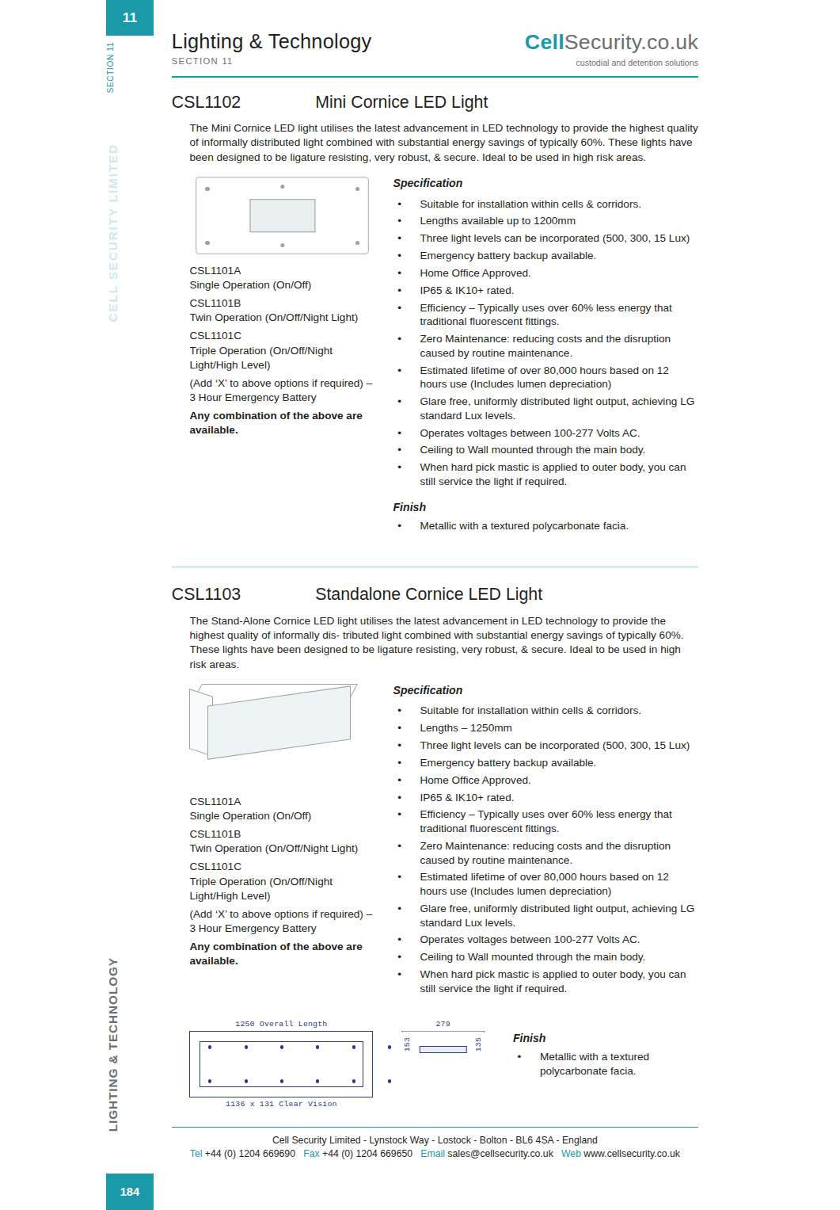11
SECTION 11
CELL SECURITY LIMITED
LIGHTING & TECHNOLOGY
184
Lighting & Technology
SECTION 11
Cell Security.co.uk
custodial and detention solutions
CSL1102
Mini Cornice LED Light
The Mini Cornice LED light utilises the latest advancement in LED technology to provide the highest quality of informally distributed light combined with substantial energy savings of typically 60%. These lights have been designed to be ligature resisting, very robust, & secure. Ideal to be used in high risk areas.
CSL1101A
Single Operation (On/Off)
CSL1101B
Twin Operation (On/Off/Night Light)
CSL1101C
Triple Operation (On/Off/Night Light/High Level)
(Add ‘X’ to above options if required) – 3 Hour Emergency Battery
Any combination of the above are available.
Specification
Suitable for installation within cells & corridors.
Lengths available up to 1200mm
Three light levels can be incorporated (500, 300, 15 Lux)
Emergency battery backup available.
Home Office Approved.
IP65 & IK10+ rated.
Efficiency – Typically uses over 60% less energy that traditional fluorescent fittings.
Zero Maintenance: reducing costs and the disruption caused by routine maintenance.
Estimated lifetime of over 80,000 hours based on 12 hours use (Includes lumen depreciation)
Glare free, uniformly distributed light output, achieving LG standard Lux levels.
Operates voltages between 100-277 Volts AC.
Ceiling to Wall mounted through the main body.
When hard pick mastic is applied to outer body, you can still service the light if required.
Finish
Metallic with a textured polycarbonate facia.
CSL1103
Standalone Cornice LED Light
The Stand-Alone Cornice LED light utilises the latest advancement in LED technology to provide the highest quality of informally dis- tributed light combined with substantial energy savings of typically 60%. These lights have been designed to be ligature resisting, very robust, & secure. Ideal to be used in high risk areas.
CSL1101A
Single Operation (On/Off)
CSL1101B
Twin Operation (On/Off/Night Light)
CSL1101C
Triple Operation (On/Off/Night Light/High Level)
(Add ‘X’ to above options if required) – 3 Hour Emergency Battery
Any combination of the above are available.
Specification
Suitable for installation within cells & corridors.
Lengths – 1250mm
Three light levels can be incorporated (500, 300, 15 Lux)
Emergency battery backup available.
Home Office Approved.
IP65 & IK10+ rated.
Efficiency – Typically uses over 60% less energy that traditional fluorescent fittings.
Zero Maintenance: reducing costs and the disruption caused by routine maintenance.
Estimated lifetime of over 80,000 hours based on 12 hours use (Includes lumen depreciation)
Glare free, uniformly distributed light output, achieving LG standard Lux levels.
Operates voltages between 100-277 Volts AC.
Ceiling to Wall mounted through the main body.
When hard pick mastic is applied to outer body, you can still service the light if required.
1250 Overall Length
1136 x 131 Clear Vision
279
153 135
Finish
Metallic with a textured polycarbonate facia.
Cell Security Limited - Lynstock Way - Lostock - Bolton - BL6 4SA - England
Tel +44 (0) 1204 669690 Fax +44 (0) 1204 669650 Email sales@cellsecurity.co.uk Web www.cellsecurity.co.uk